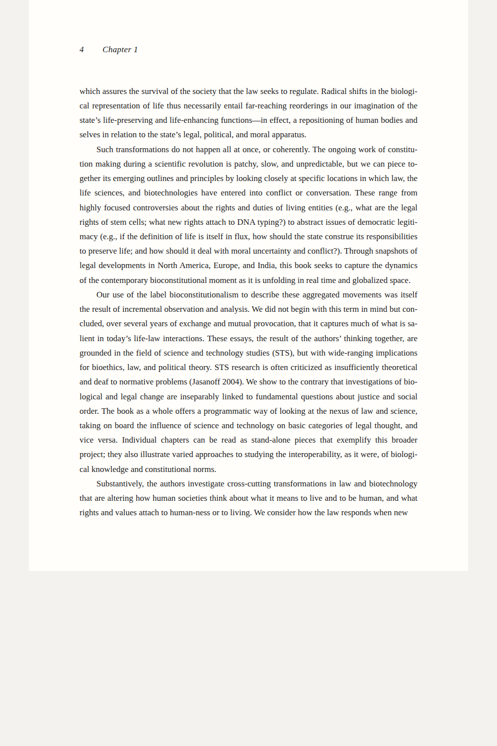4 Chapter 1
which assures the survival of the society that the law seeks to regulate. Radical shifts in the biological representation of life thus necessarily entail far-reaching reorderings in our imagination of the state’s life-preserving and life-enhancing functions—in effect, a repositioning of human bodies and selves in relation to the state’s legal, political, and moral apparatus.
Such transformations do not happen all at once, or coherently. The ongoing work of constitution making during a scientific revolution is patchy, slow, and unpredictable, but we can piece together its emerging outlines and principles by looking closely at specific locations in which law, the life sciences, and biotechnologies have entered into conflict or conversation. These range from highly focused controversies about the rights and duties of living entities (e.g., what are the legal rights of stem cells; what new rights attach to DNA typing?) to abstract issues of democratic legitimacy (e.g., if the definition of life is itself in flux, how should the state construe its responsibilities to preserve life; and how should it deal with moral uncertainty and conflict?). Through snapshots of legal developments in North America, Europe, and India, this book seeks to capture the dynamics of the contemporary bioconstitutional moment as it is unfolding in real time and globalized space.
Our use of the label bioconstitutionalism to describe these aggregated movements was itself the result of incremental observation and analysis. We did not begin with this term in mind but concluded, over several years of exchange and mutual provocation, that it captures much of what is salient in today’s life-law interactions. These essays, the result of the authors’ thinking together, are grounded in the field of science and technology studies (STS), but with wide-ranging implications for bioethics, law, and political theory. STS research is often criticized as insufficiently theoretical and deaf to normative problems (Jasanoff 2004). We show to the contrary that investigations of biological and legal change are inseparably linked to fundamental questions about justice and social order. The book as a whole offers a programmatic way of looking at the nexus of law and science, taking on board the influence of science and technology on basic categories of legal thought, and vice versa. Individual chapters can be read as stand-alone pieces that exemplify this broader project; they also illustrate varied approaches to studying the interoperability, as it were, of biological knowledge and constitutional norms.
Substantively, the authors investigate cross-cutting transformations in law and biotechnology that are altering how human societies think about what it means to live and to be human, and what rights and values attach to human-ness or to living. We consider how the law responds when new